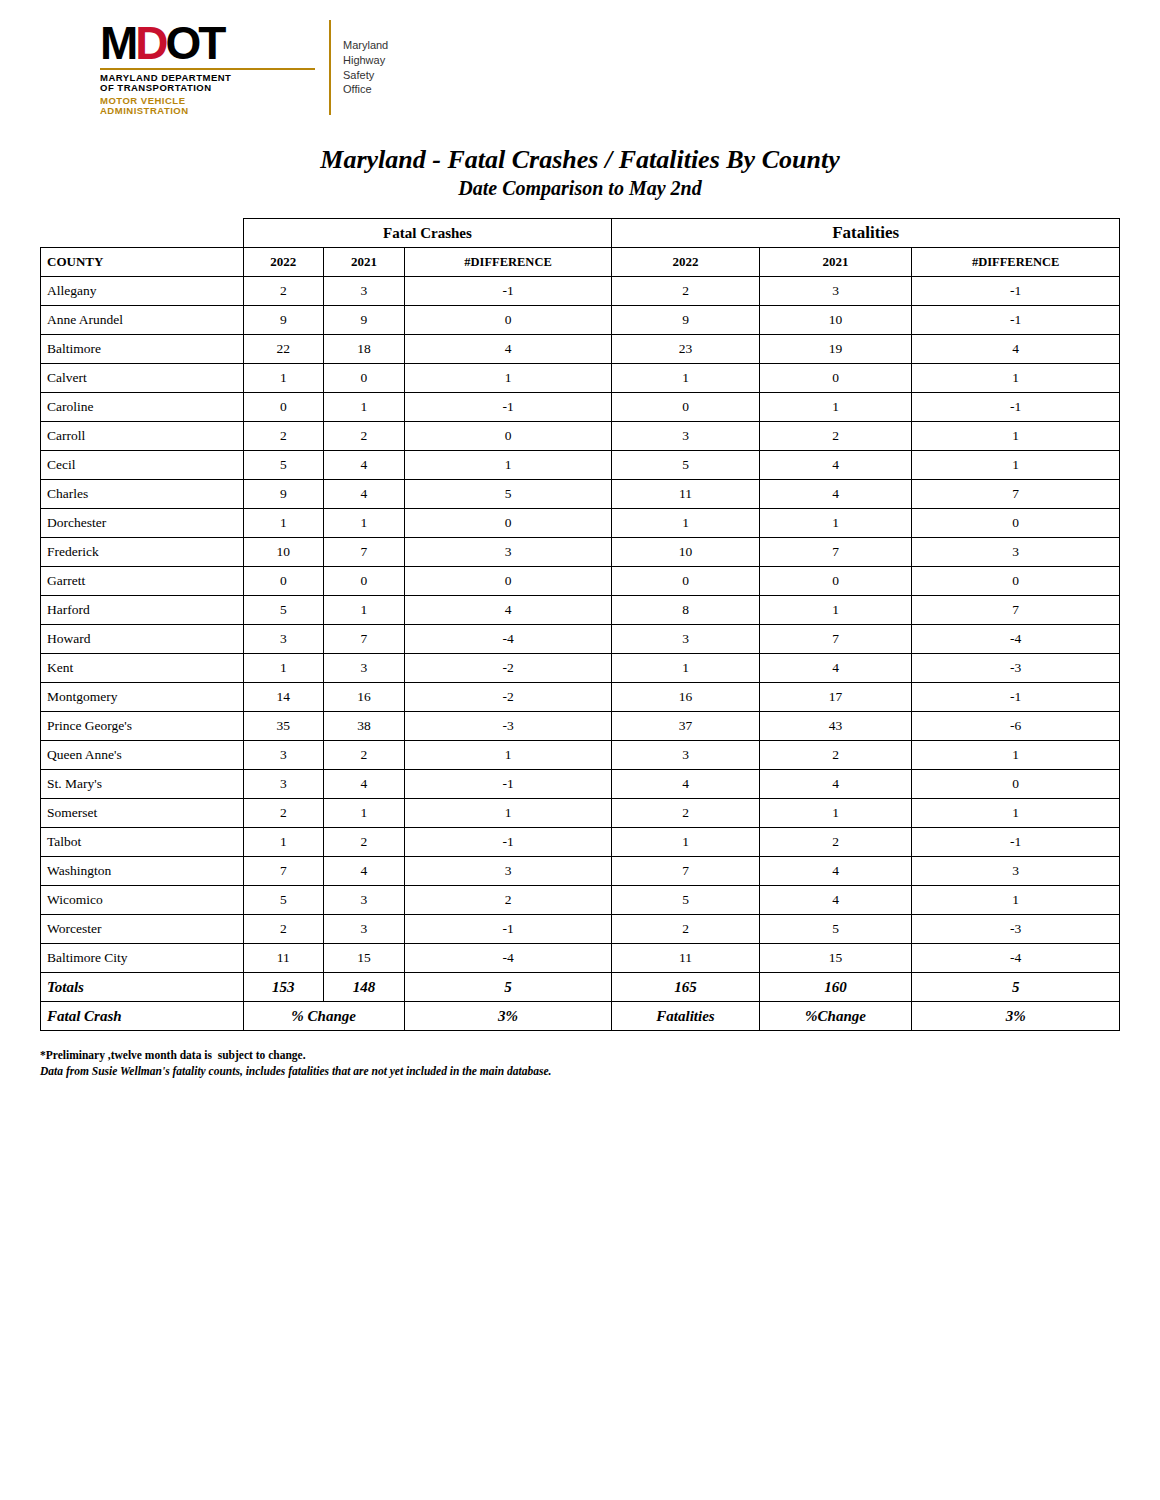MDOT
MARYLAND DEPARTMENT
OF TRANSPORTATION
MOTOR VEHICLE
ADMINISTRATION
Maryland
Highway
Safety
Office
Maryland - Fatal Crashes / Fatalities By County
Date Comparison to May 2nd
| | Fatal Crashes | Fatalities |
| --- | --- | --- |
| COUNTY | 2022 | 2021 | #DIFFERENCE | 2022 | 2021 | #DIFFERENCE |
| Allegany | 2 | 3 | -1 | 2 | 3 | -1 |
| Anne Arundel | 9 | 9 | 0 | 9 | 10 | -1 |
| Baltimore | 22 | 18 | 4 | 23 | 19 | 4 |
| Calvert | 1 | 0 | 1 | 1 | 0 | 1 |
| Caroline | 0 | 1 | -1 | 0 | 1 | -1 |
| Carroll | 2 | 2 | 0 | 3 | 2 | 1 |
| Cecil | 5 | 4 | 1 | 5 | 4 | 1 |
| Charles | 9 | 4 | 5 | 11 | 4 | 7 |
| Dorchester | 1 | 1 | 0 | 1 | 1 | 0 |
| Frederick | 10 | 7 | 3 | 10 | 7 | 3 |
| Garrett | 0 | 0 | 0 | 0 | 0 | 0 |
| Harford | 5 | 1 | 4 | 8 | 1 | 7 |
| Howard | 3 | 7 | -4 | 3 | 7 | -4 |
| Kent | 1 | 3 | -2 | 1 | 4 | -3 |
| Montgomery | 14 | 16 | -2 | 16 | 17 | -1 |
| Prince George's | 35 | 38 | -3 | 37 | 43 | -6 |
| Queen Anne's | 3 | 2 | 1 | 3 | 2 | 1 |
| St. Mary's | 3 | 4 | -1 | 4 | 4 | 0 |
| Somerset | 2 | 1 | 1 | 2 | 1 | 1 |
| Talbot | 1 | 2 | -1 | 1 | 2 | -1 |
| Washington | 7 | 4 | 3 | 7 | 4 | 3 |
| Wicomico | 5 | 3 | 2 | 5 | 4 | 1 |
| Worcester | 2 | 3 | -1 | 2 | 5 | -3 |
| Baltimore City | 11 | 15 | -4 | 11 | 15 | -4 |
| Totals | 153 | 148 | 5 | 165 | 160 | 5 |
| Fatal Crash | % Change | 3% | Fatalities | %Change | 3% |
*Preliminary ,twelve month data is subject to change.
Data from Susie Wellman's fatality counts, includes fatalities that are not yet included in the main database.